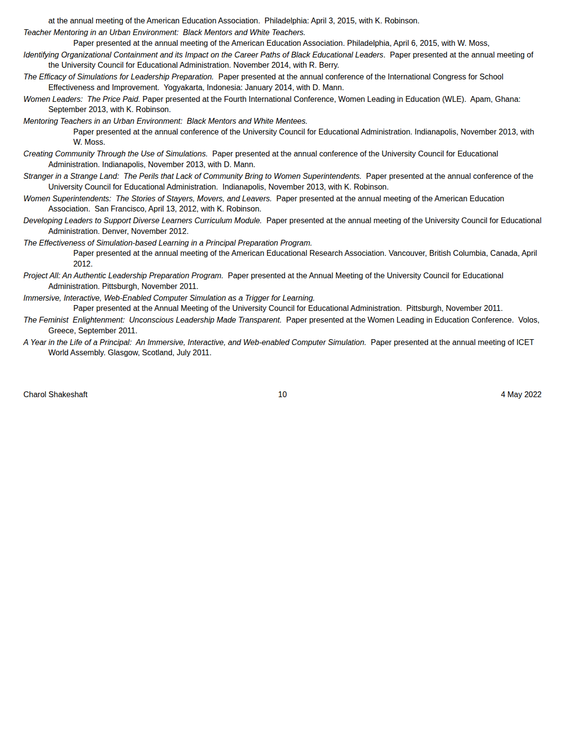at the annual meeting of the American Education Association. Philadelphia: April 3, 2015, with K. Robinson.
Teacher Mentoring in an Urban Environment: Black Mentors and White Teachers. Paper presented at the annual meeting of the American Education Association. Philadelphia, April 6, 2015, with W. Moss,
Identifying Organizational Containment and its Impact on the Career Paths of Black Educational Leaders. Paper presented at the annual meeting of the University Council for Educational Administration. November 2014, with R. Berry.
The Efficacy of Simulations for Leadership Preparation. Paper presented at the annual conference of the International Congress for School Effectiveness and Improvement. Yogyakarta, Indonesia: January 2014, with D. Mann.
Women Leaders: The Price Paid. Paper presented at the Fourth International Conference, Women Leading in Education (WLE). Apam, Ghana: September 2013, with K. Robinson.
Mentoring Teachers in an Urban Environment: Black Mentors and White Mentees. Paper presented at the annual conference of the University Council for Educational Administration. Indianapolis, November 2013, with W. Moss.
Creating Community Through the Use of Simulations. Paper presented at the annual conference of the University Council for Educational Administration. Indianapolis, November 2013, with D. Mann.
Stranger in a Strange Land: The Perils that Lack of Community Bring to Women Superintendents. Paper presented at the annual conference of the University Council for Educational Administration. Indianapolis, November 2013, with K. Robinson.
Women Superintendents: The Stories of Stayers, Movers, and Leavers. Paper presented at the annual meeting of the American Education Association. San Francisco, April 13, 2012, with K. Robinson.
Developing Leaders to Support Diverse Learners Curriculum Module. Paper presented at the annual meeting of the University Council for Educational Administration. Denver, November 2012.
The Effectiveness of Simulation-based Learning in a Principal Preparation Program. Paper presented at the annual meeting of the American Educational Research Association. Vancouver, British Columbia, Canada, April 2012.
Project All: An Authentic Leadership Preparation Program. Paper presented at the Annual Meeting of the University Council for Educational Administration. Pittsburgh, November 2011.
Immersive, Interactive, Web-Enabled Computer Simulation as a Trigger for Learning. Paper presented at the Annual Meeting of the University Council for Educational Administration. Pittsburgh, November 2011.
The Feminist Enlightenment: Unconscious Leadership Made Transparent. Paper presented at the Women Leading in Education Conference. Volos, Greece, September 2011.
A Year in the Life of a Principal: An Immersive, Interactive, and Web-enabled Computer Simulation. Paper presented at the annual meeting of ICET World Assembly. Glasgow, Scotland, July 2011.
Charol Shakeshaft
10
4 May 2022